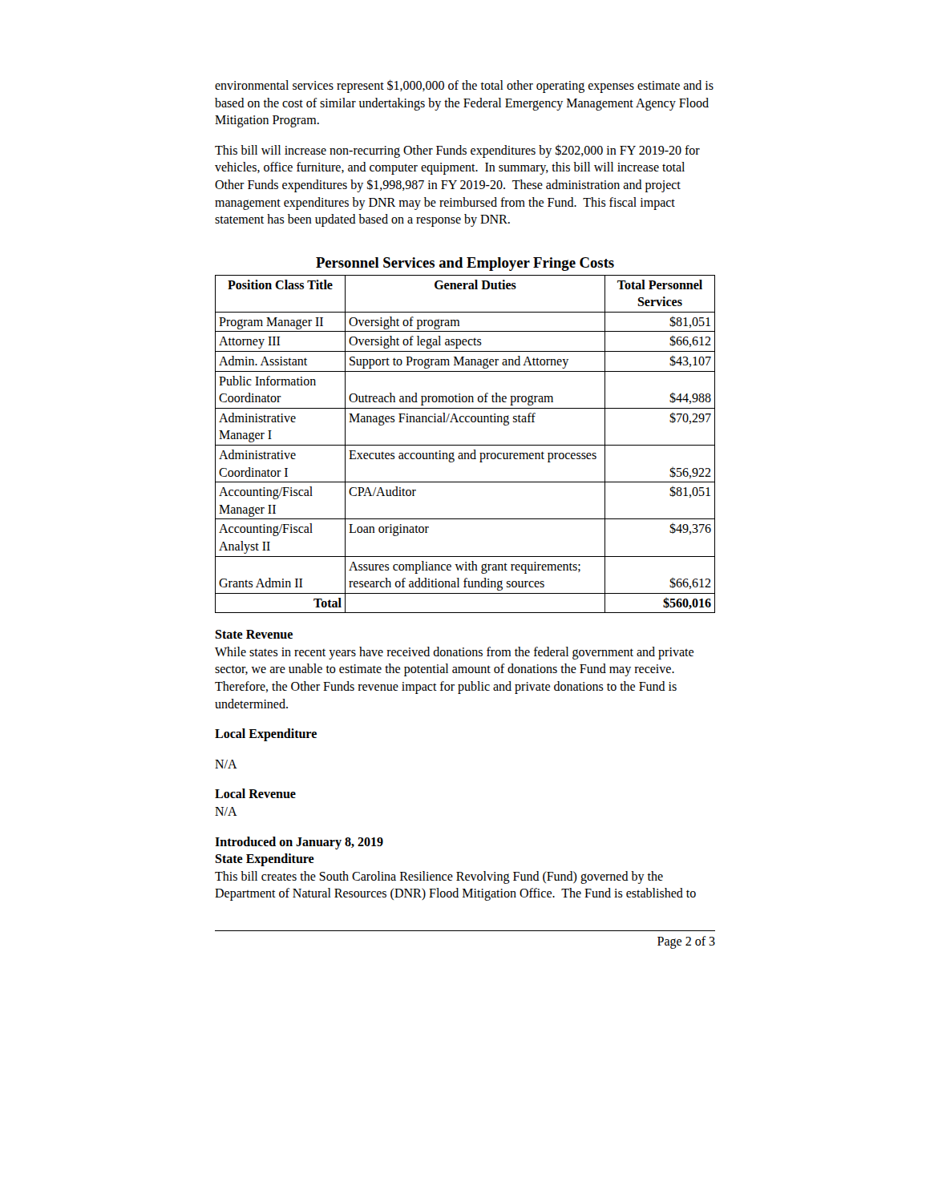environmental services represent $1,000,000 of the total other operating expenses estimate and is based on the cost of similar undertakings by the Federal Emergency Management Agency Flood Mitigation Program.
This bill will increase non-recurring Other Funds expenditures by $202,000 in FY 2019-20 for vehicles, office furniture, and computer equipment. In summary, this bill will increase total Other Funds expenditures by $1,998,987 in FY 2019-20. These administration and project management expenditures by DNR may be reimbursed from the Fund. This fiscal impact statement has been updated based on a response by DNR.
Personnel Services and Employer Fringe Costs
| Position Class Title | General Duties | Total Personnel Services |
| --- | --- | --- |
| Program Manager II | Oversight of program | $81,051 |
| Attorney III | Oversight of legal aspects | $66,612 |
| Admin. Assistant | Support to Program Manager and Attorney | $43,107 |
| Public Information Coordinator | Outreach and promotion of the program | $44,988 |
| Administrative Manager I | Manages Financial/Accounting staff | $70,297 |
| Administrative Coordinator I | Executes accounting and procurement processes | $56,922 |
| Accounting/Fiscal Manager II | CPA/Auditor | $81,051 |
| Accounting/Fiscal Analyst II | Loan originator | $49,376 |
| Grants Admin II | Assures compliance with grant requirements; research of additional funding sources | $66,612 |
| Total | | $560,016 |
State Revenue
While states in recent years have received donations from the federal government and private sector, we are unable to estimate the potential amount of donations the Fund may receive. Therefore, the Other Funds revenue impact for public and private donations to the Fund is undetermined.
Local Expenditure
N/A
Local Revenue
N/A
Introduced on January 8, 2019
State Expenditure
This bill creates the South Carolina Resilience Revolving Fund (Fund) governed by the Department of Natural Resources (DNR) Flood Mitigation Office. The Fund is established to
Page 2 of 3